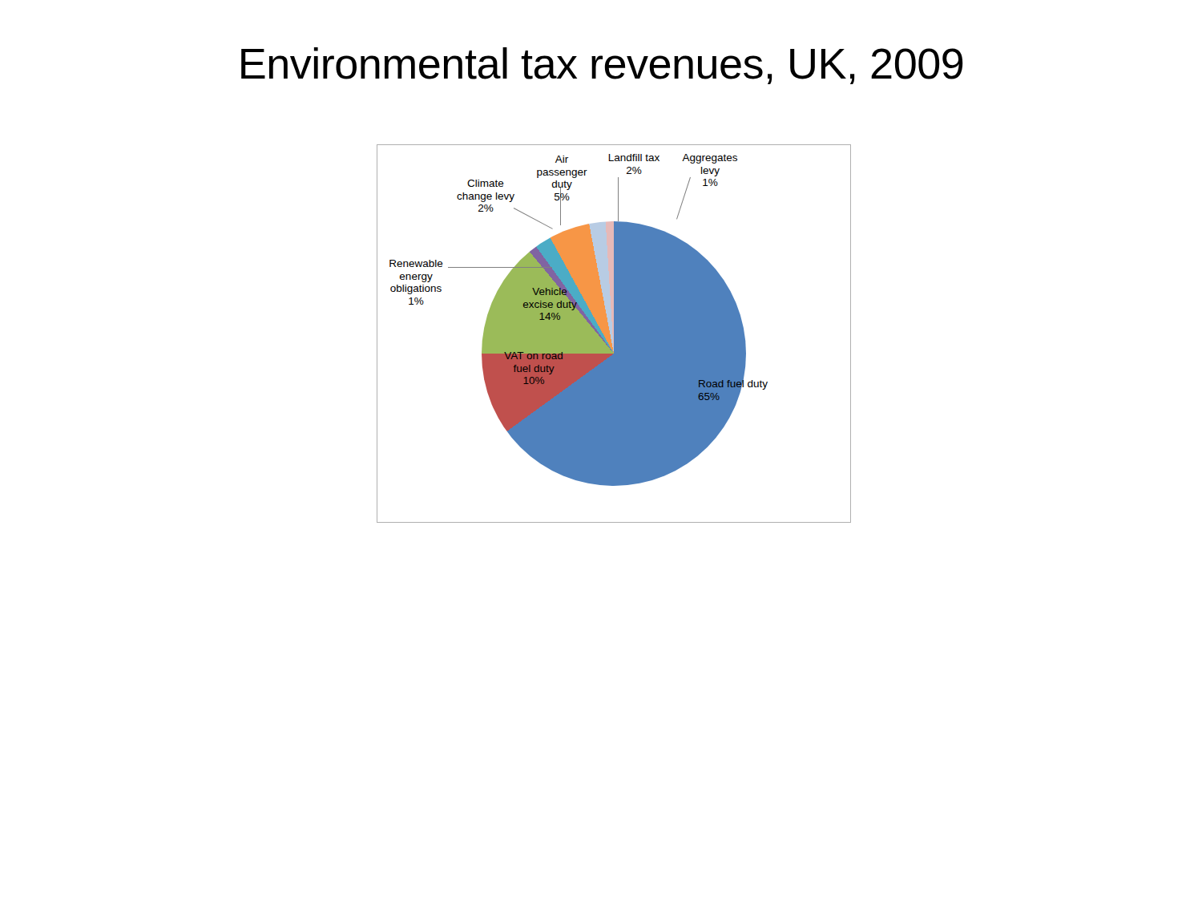Environmental tax revenues, UK, 2009
Road fuel duty
65%
VAT on road fuel duty
10%
Vehicle excise duty
14%
Renewable energy obligations
1%
Climate change levy
2%
Air passenger duty
5%
Landfill tax
2%
Aggregates levy
1%